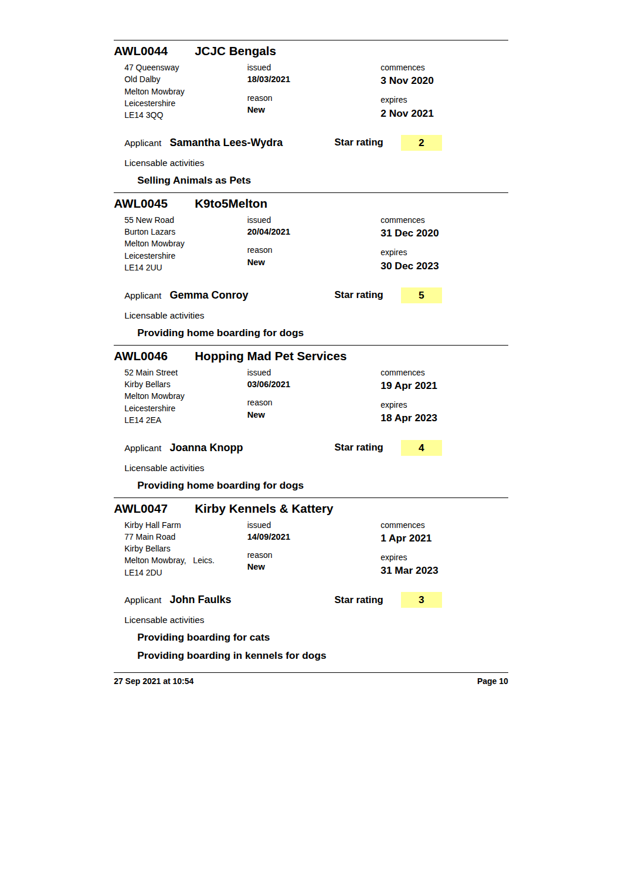AWL0044 JCJC Bengals
47 Queensway
Old Dalby
Melton Mowbray
Leicestershire
LE14 3QQ
issued
18/03/2021
reason
New
commences
3 Nov 2020
expires
2 Nov 2021
Applicant Samantha Lees-Wydra
Star rating
2
Licensable activities
Selling Animals as Pets
AWL0045 K9to5Melton
55 New Road
Burton Lazars
Melton Mowbray
Leicestershire
LE14 2UU
issued
20/04/2021
reason
New
commences
31 Dec 2020
expires
30 Dec 2023
Applicant Gemma Conroy
Star rating
5
Licensable activities
Providing home boarding for dogs
AWL0046 Hopping Mad Pet Services
52 Main Street
Kirby Bellars
Melton Mowbray
Leicestershire
LE14 2EA
issued
03/06/2021
reason
New
commences
19 Apr 2021
expires
18 Apr 2023
Applicant Joanna Knopp
Star rating
4
Licensable activities
Providing home boarding for dogs
AWL0047 Kirby Kennels & Kattery
Kirby Hall Farm
77 Main Road
Kirby Bellars
Melton Mowbray, Leics.
LE14 2DU
issued
14/09/2021
reason
New
commences
1 Apr 2021
expires
31 Mar 2023
Applicant John Faulks
Star rating
3
Licensable activities
Providing boarding for cats
Providing boarding in kennels for dogs
27 Sep 2021 at 10:54
Page 10